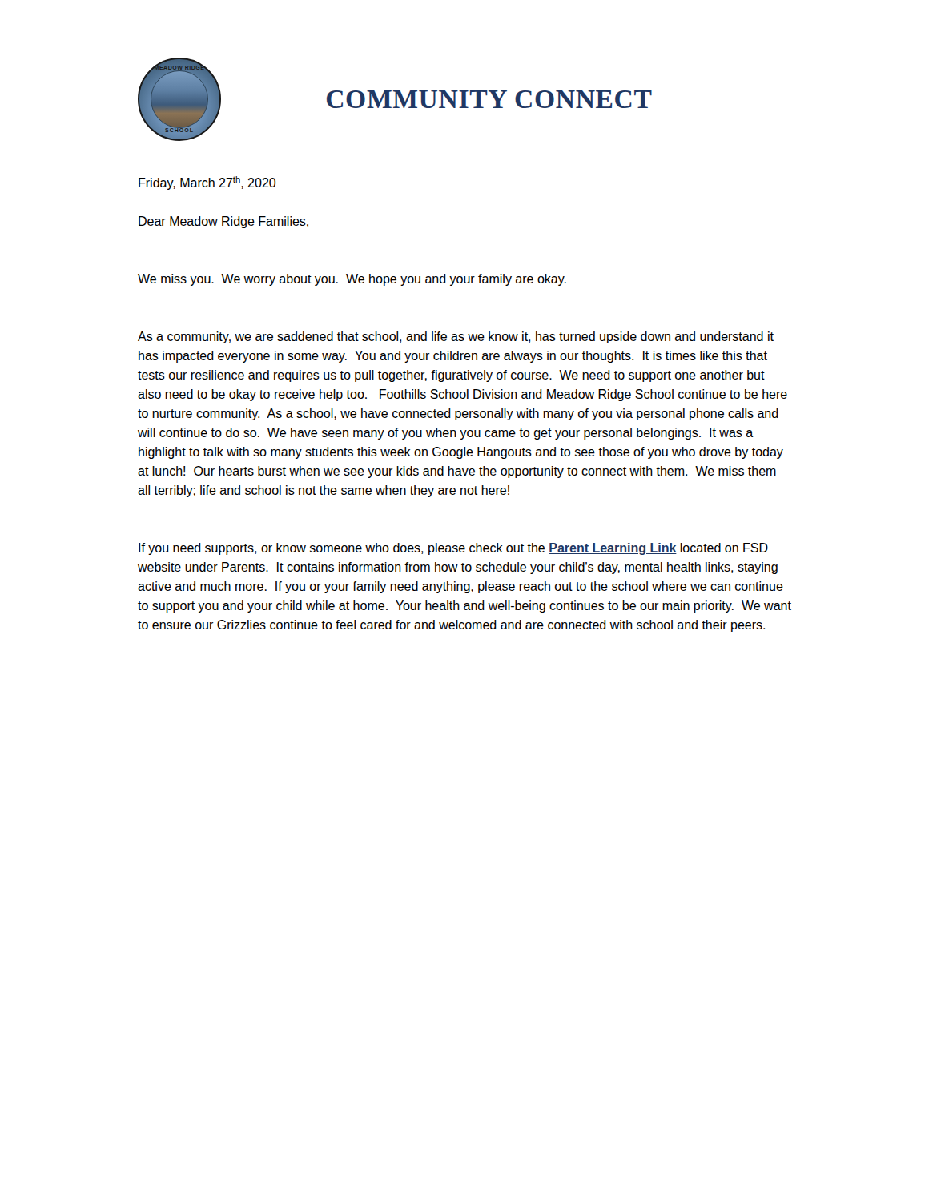COMMUNITY CONNECT
Friday, March 27th, 2020
Dear Meadow Ridge Families,
We miss you. We worry about you. We hope you and your family are okay.
As a community, we are saddened that school, and life as we know it, has turned upside down and understand it has impacted everyone in some way. You and your children are always in our thoughts. It is times like this that tests our resilience and requires us to pull together, figuratively of course. We need to support one another but also need to be okay to receive help too. Foothills School Division and Meadow Ridge School continue to be here to nurture community. As a school, we have connected personally with many of you via personal phone calls and will continue to do so. We have seen many of you when you came to get your personal belongings. It was a highlight to talk with so many students this week on Google Hangouts and to see those of you who drove by today at lunch! Our hearts burst when we see your kids and have the opportunity to connect with them. We miss them all terribly; life and school is not the same when they are not here!
If you need supports, or know someone who does, please check out the Parent Learning Link located on FSD website under Parents. It contains information from how to schedule your child's day, mental health links, staying active and much more. If you or your family need anything, please reach out to the school where we can continue to support you and your child while at home. Your health and well-being continues to be our main priority. We want to ensure our Grizzlies continue to feel cared for and welcomed and are connected with school and their peers.